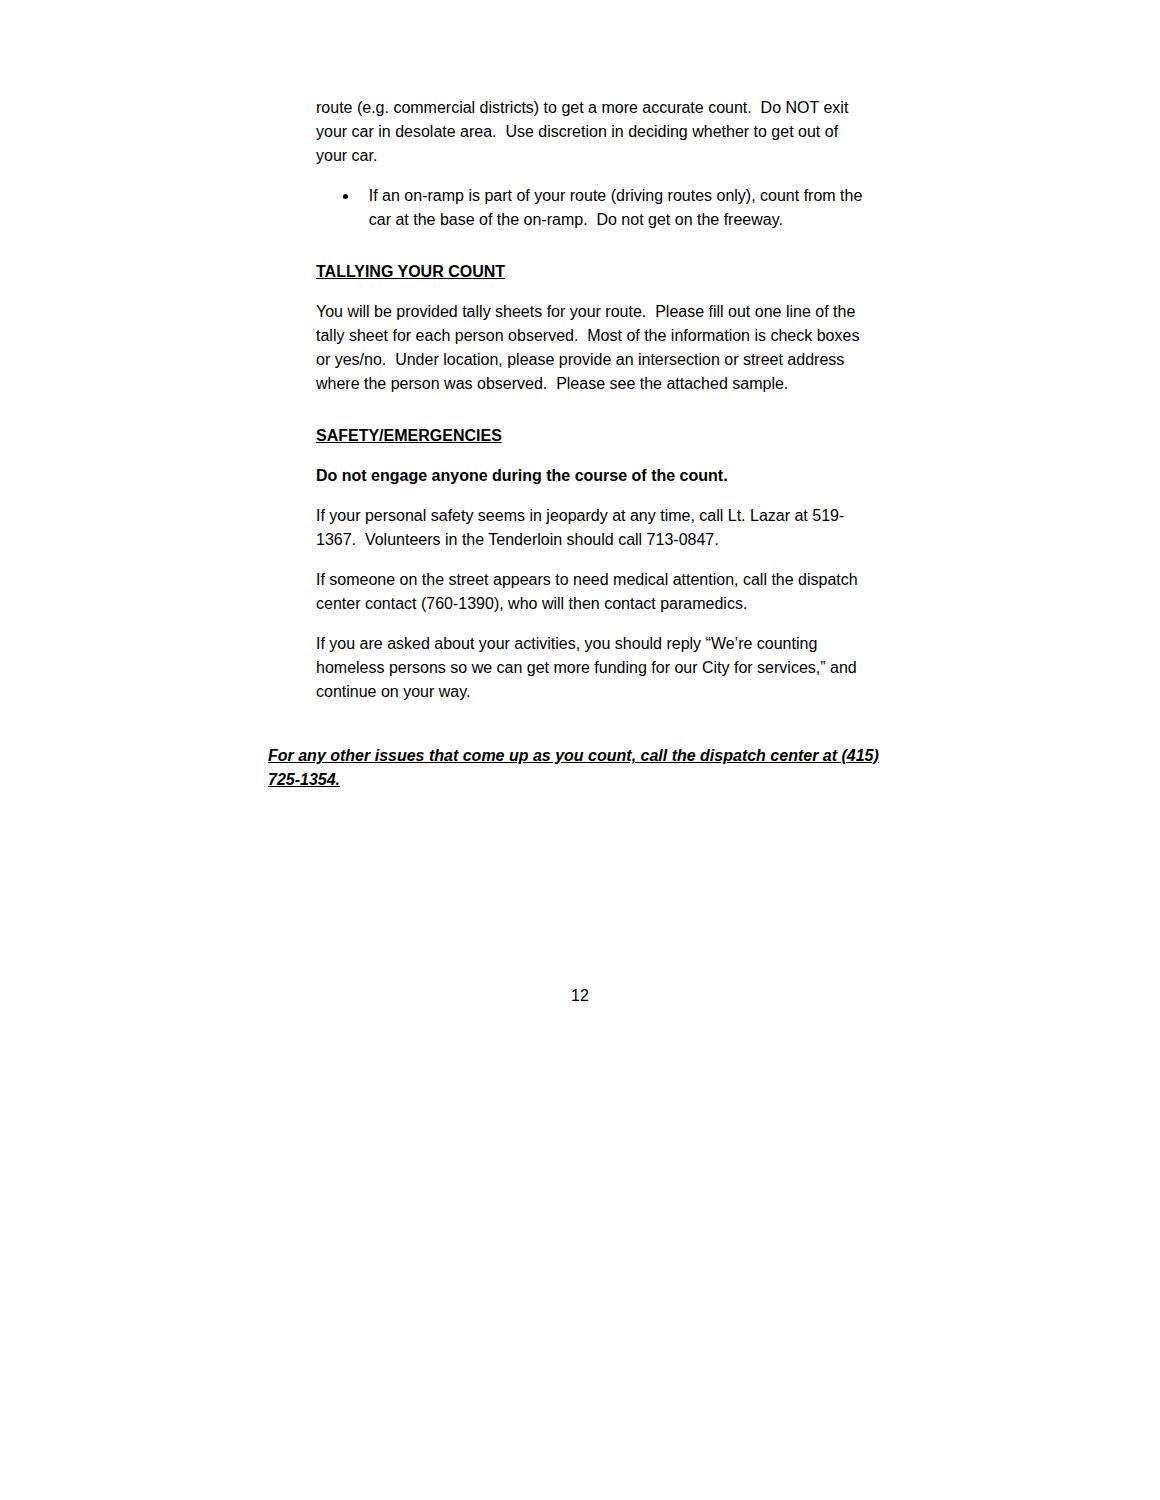route (e.g. commercial districts) to get a more accurate count. Do NOT exit your car in desolate area. Use discretion in deciding whether to get out of your car.
If an on-ramp is part of your route (driving routes only), count from the car at the base of the on-ramp. Do not get on the freeway.
TALLYING YOUR COUNT
You will be provided tally sheets for your route. Please fill out one line of the tally sheet for each person observed. Most of the information is check boxes or yes/no. Under location, please provide an intersection or street address where the person was observed. Please see the attached sample.
SAFETY/EMERGENCIES
Do not engage anyone during the course of the count.
If your personal safety seems in jeopardy at any time, call Lt. Lazar at 519-1367. Volunteers in the Tenderloin should call 713-0847.
If someone on the street appears to need medical attention, call the dispatch center contact (760-1390), who will then contact paramedics.
If you are asked about your activities, you should reply “We’re counting homeless persons so we can get more funding for our City for services,” and continue on your way.
For any other issues that come up as you count, call the dispatch center at (415) 725-1354.
12